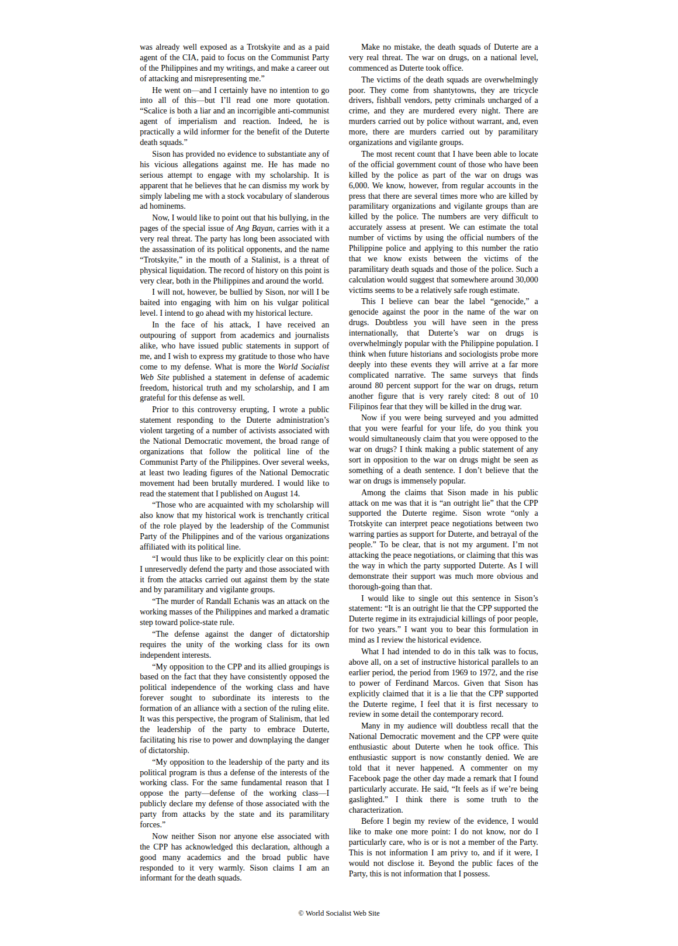was already well exposed as a Trotskyite and as a paid agent of the CIA, paid to focus on the Communist Party of the Philippines and my writings, and make a career out of attacking and misrepresenting me.”
He went on—and I certainly have no intention to go into all of this—but I’ll read one more quotation. “Scalice is both a liar and an incorrigible anti-communist agent of imperialism and reaction. Indeed, he is practically a wild informer for the benefit of the Duterte death squads.”
Sison has provided no evidence to substantiate any of his vicious allegations against me. He has made no serious attempt to engage with my scholarship. It is apparent that he believes that he can dismiss my work by simply labeling me with a stock vocabulary of slanderous ad hominems.
Now, I would like to point out that his bullying, in the pages of the special issue of Ang Bayan, carries with it a very real threat. The party has long been associated with the assassination of its political opponents, and the name “Trotskyite,” in the mouth of a Stalinist, is a threat of physical liquidation. The record of history on this point is very clear, both in the Philippines and around the world.
I will not, however, be bullied by Sison, nor will I be baited into engaging with him on his vulgar political level. I intend to go ahead with my historical lecture.
In the face of his attack, I have received an outpouring of support from academics and journalists alike, who have issued public statements in support of me, and I wish to express my gratitude to those who have come to my defense. What is more the World Socialist Web Site published a statement in defense of academic freedom, historical truth and my scholarship, and I am grateful for this defense as well.
Prior to this controversy erupting, I wrote a public statement responding to the Duterte administration’s violent targeting of a number of activists associated with the National Democratic movement, the broad range of organizations that follow the political line of the Communist Party of the Philippines. Over several weeks, at least two leading figures of the National Democratic movement had been brutally murdered. I would like to read the statement that I published on August 14.
“Those who are acquainted with my scholarship will also know that my historical work is trenchantly critical of the role played by the leadership of the Communist Party of the Philippines and of the various organizations affiliated with its political line.
“I would thus like to be explicitly clear on this point: I unreservedly defend the party and those associated with it from the attacks carried out against them by the state and by paramilitary and vigilante groups.
“The murder of Randall Echanis was an attack on the working masses of the Philippines and marked a dramatic step toward police-state rule.
“The defense against the danger of dictatorship requires the unity of the working class for its own independent interests.
“My opposition to the CPP and its allied groupings is based on the fact that they have consistently opposed the political independence of the working class and have forever sought to subordinate its interests to the formation of an alliance with a section of the ruling elite. It was this perspective, the program of Stalinism, that led the leadership of the party to embrace Duterte, facilitating his rise to power and downplaying the danger of dictatorship.
“My opposition to the leadership of the party and its political program is thus a defense of the interests of the working class. For the same fundamental reason that I oppose the party—defense of the working class—I publicly declare my defense of those associated with the party from attacks by the state and its paramilitary forces.”
Now neither Sison nor anyone else associated with the CPP has acknowledged this declaration, although a good many academics and the broad public have responded to it very warmly. Sison claims I am an informant for the death squads.
Make no mistake, the death squads of Duterte are a very real threat. The war on drugs, on a national level, commenced as Duterte took office.
The victims of the death squads are overwhelmingly poor. They come from shantytowns, they are tricycle drivers, fishball vendors, petty criminals uncharged of a crime, and they are murdered every night. There are murders carried out by police without warrant, and, even more, there are murders carried out by paramilitary organizations and vigilante groups.
The most recent count that I have been able to locate of the official government count of those who have been killed by the police as part of the war on drugs was 6,000. We know, however, from regular accounts in the press that there are several times more who are killed by paramilitary organizations and vigilante groups than are killed by the police. The numbers are very difficult to accurately assess at present. We can estimate the total number of victims by using the official numbers of the Philippine police and applying to this number the ratio that we know exists between the victims of the paramilitary death squads and those of the police. Such a calculation would suggest that somewhere around 30,000 victims seems to be a relatively safe rough estimate.
This I believe can bear the label “genocide,” a genocide against the poor in the name of the war on drugs. Doubtless you will have seen in the press internationally, that Duterte’s war on drugs is overwhelmingly popular with the Philippine population. I think when future historians and sociologists probe more deeply into these events they will arrive at a far more complicated narrative. The same surveys that finds around 80 percent support for the war on drugs, return another figure that is very rarely cited: 8 out of 10 Filipinos fear that they will be killed in the drug war.
Now if you were being surveyed and you admitted that you were fearful for your life, do you think you would simultaneously claim that you were opposed to the war on drugs? I think making a public statement of any sort in opposition to the war on drugs might be seen as something of a death sentence. I don’t believe that the war on drugs is immensely popular.
Among the claims that Sison made in his public attack on me was that it is “an outright lie” that the CPP supported the Duterte regime. Sison wrote “only a Trotskyite can interpret peace negotiations between two warring parties as support for Duterte, and betrayal of the people.” To be clear, that is not my argument. I’m not attacking the peace negotiations, or claiming that this was the way in which the party supported Duterte. As I will demonstrate their support was much more obvious and thorough-going than that.
I would like to single out this sentence in Sison’s statement: “It is an outright lie that the CPP supported the Duterte regime in its extrajudicial killings of poor people, for two years.” I want you to bear this formulation in mind as I review the historical evidence.
What I had intended to do in this talk was to focus, above all, on a set of instructive historical parallels to an earlier period, the period from 1969 to 1972, and the rise to power of Ferdinand Marcos. Given that Sison has explicitly claimed that it is a lie that the CPP supported the Duterte regime, I feel that it is first necessary to review in some detail the contemporary record.
Many in my audience will doubtless recall that the National Democratic movement and the CPP were quite enthusiastic about Duterte when he took office. This enthusiastic support is now constantly denied. We are told that it never happened. A commenter on my Facebook page the other day made a remark that I found particularly accurate. He said, “It feels as if we’re being gaslighted.” I think there is some truth to the characterization.
Before I begin my review of the evidence, I would like to make one more point: I do not know, nor do I particularly care, who is or is not a member of the Party. This is not information I am privy to, and if it were, I would not disclose it. Beyond the public faces of the Party, this is not information that I possess.
© World Socialist Web Site